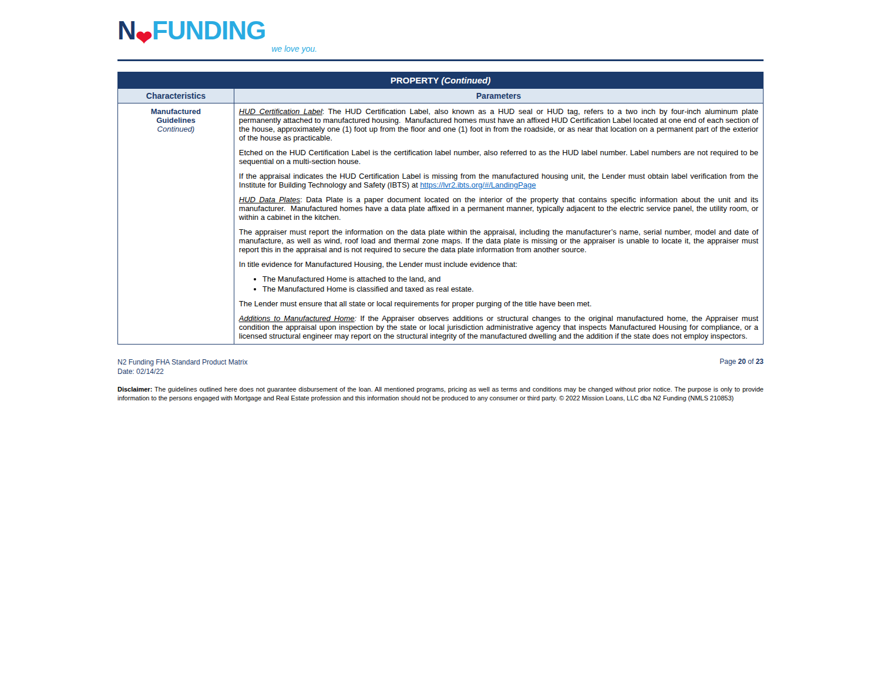N❤FUNDING
we love you.
| PROPERTY (Continued) |
| --- |
| Characteristics | Parameters |
| Manufactured Guidelines Continued) | HUD Certification Label : The HUD Certification Label, also known as a HUD seal or HUD tag, refers to a two inch by four-inch aluminum plate permanently attached to manufactured housing. Manufactured homes must have an affixed HUD Certification Label located at one end of each section of the house, approximately one (1) foot up from the floor and one (1) foot in from the roadside, or as near that location on a permanent part of the exterior of the house as practicable. Etched on the HUD Certification Label is the certification label number, also referred to as the HUD label number. Label numbers are not required to be sequential on a multi-section house. If the appraisal indicates the HUD Certification Label is missing from the manufactured housing unit, the Lender must obtain label verification from the Institute for Building Technology and Safety (IBTS) at https://lvr2.ibts.org/#/LandingPage HUD Data Plates : Data Plate is a paper document located on the interior of the property that contains specific information about the unit and its manufacturer. Manufactured homes have a data plate affixed in a permanent manner, typically adjacent to the electric service panel, the utility room, or within a cabinet in the kitchen. The appraiser must report the information on the data plate within the appraisal, including the manufacturer’s name, serial number, model and date of manufacture, as well as wind, roof load and thermal zone maps. If the data plate is missing or the appraiser is unable to locate it, the appraiser must report this in the appraisal and is not required to secure the data plate information from another source. In title evidence for Manufactured Housing, the Lender must include evidence that: The Manufactured Home is attached to the land, and The Manufactured Home is classified and taxed as real estate. The Lender must ensure that all state or local requirements for proper purging of the title have been met. Additions to Manufactured Home : If the Appraiser observes additions or structural changes to the original manufactured home, the Appraiser must condition the appraisal upon inspection by the state or local jurisdiction administrative agency that inspects Manufactured Housing for compliance, or a licensed structural engineer may report on the structural integrity of the manufactured dwelling and the addition if the state does not employ inspectors. |
N2 Funding FHA Standard Product Matrix
Date: 02/14/22
Page 20 of 23
Disclaimer: The guidelines outlined here does not guarantee disbursement of the loan. All mentioned programs, pricing as well as terms and conditions may be changed without prior notice. The purpose is only to provide information to the persons engaged with Mortgage and Real Estate profession and this information should not be produced to any consumer or third party. © 2022 Mission Loans, LLC dba N2 Funding (NMLS 210853)